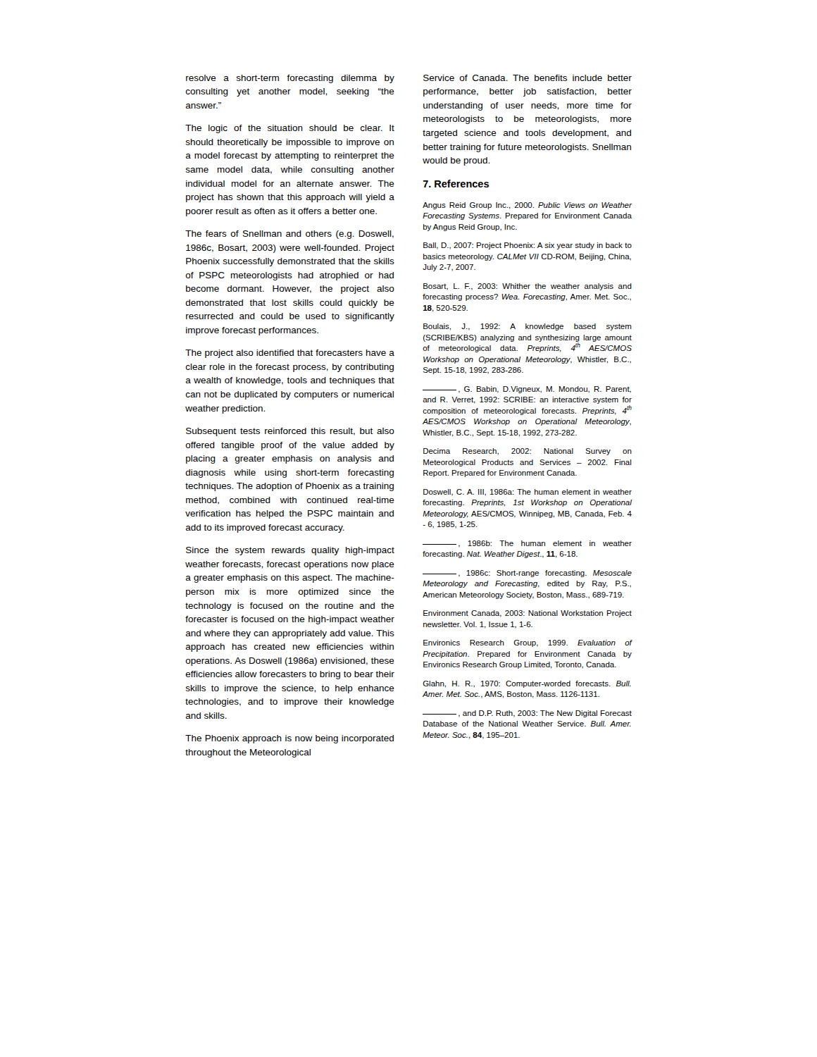resolve a short-term forecasting dilemma by consulting yet another model, seeking “the answer.”
The logic of the situation should be clear. It should theoretically be impossible to improve on a model forecast by attempting to reinterpret the same model data, while consulting another individual model for an alternate answer. The project has shown that this approach will yield a poorer result as often as it offers a better one.
The fears of Snellman and others (e.g. Doswell, 1986c, Bosart, 2003) were well-founded. Project Phoenix successfully demonstrated that the skills of PSPC meteorologists had atrophied or had become dormant. However, the project also demonstrated that lost skills could quickly be resurrected and could be used to significantly improve forecast performances.
The project also identified that forecasters have a clear role in the forecast process, by contributing a wealth of knowledge, tools and techniques that can not be duplicated by computers or numerical weather prediction.
Subsequent tests reinforced this result, but also offered tangible proof of the value added by placing a greater emphasis on analysis and diagnosis while using short-term forecasting techniques. The adoption of Phoenix as a training method, combined with continued real-time verification has helped the PSPC maintain and add to its improved forecast accuracy.
Since the system rewards quality high-impact weather forecasts, forecast operations now place a greater emphasis on this aspect. The machine-person mix is more optimized since the technology is focused on the routine and the forecaster is focused on the high-impact weather and where they can appropriately add value. This approach has created new efficiencies within operations. As Doswell (1986a) envisioned, these efficiencies allow forecasters to bring to bear their skills to improve the science, to help enhance technologies, and to improve their knowledge and skills.
The Phoenix approach is now being incorporated throughout the Meteorological
Service of Canada. The benefits include better performance, better job satisfaction, better understanding of user needs, more time for meteorologists to be meteorologists, more targeted science and tools development, and better training for future meteorologists. Snellman would be proud.
7. References
Angus Reid Group Inc., 2000. Public Views on Weather Forecasting Systems. Prepared for Environment Canada by Angus Reid Group, Inc.
Ball, D., 2007: Project Phoenix: A six year study in back to basics meteorology. CALMet VII CD-ROM, Beijing, China, July 2-7, 2007.
Bosart, L. F., 2003: Whither the weather analysis and forecasting process? Wea. Forecasting, Amer. Met. Soc., 18, 520-529.
Boulais, J., 1992: A knowledge based system (SCRIBE/KBS) analyzing and synthesizing large amount of meteorological data. Preprints, 4th AES/CMOS Workshop on Operational Meteorology, Whistler, B.C., Sept. 15-18, 1992, 283-286.
, G. Babin, D.Vigneux, M. Mondou, R. Parent, and R. Verret, 1992: SCRIBE: an interactive system for composition of meteorological forecasts. Preprints, 4th AES/CMOS Workshop on Operational Meteorology, Whistler, B.C., Sept. 15-18, 1992, 273-282.
Decima Research, 2002: National Survey on Meteorological Products and Services – 2002. Final Report. Prepared for Environment Canada.
Doswell, C. A. III, 1986a: The human element in weather forecasting. Preprints, 1st Workshop on Operational Meteorology, AES/CMOS, Winnipeg, MB, Canada, Feb. 4 - 6, 1985, 1-25.
, 1986b: The human element in weather forecasting. Nat. Weather Digest., 11, 6-18.
, 1986c: Short-range forecasting. Mesoscale Meteorology and Forecasting, edited by Ray, P.S., American Meteorology Society, Boston, Mass., 689-719.
Environment Canada, 2003: National Workstation Project newsletter. Vol. 1, Issue 1, 1-6.
Environics Research Group, 1999. Evaluation of Precipitation. Prepared for Environment Canada by Environics Research Group Limited, Toronto, Canada.
Glahn, H. R., 1970: Computer-worded forecasts. Bull. Amer. Met. Soc., AMS, Boston, Mass. 1126-1131.
, and D.P. Ruth, 2003: The New Digital Forecast Database of the National Weather Service. Bull. Amer. Meteor. Soc., 84, 195–201.